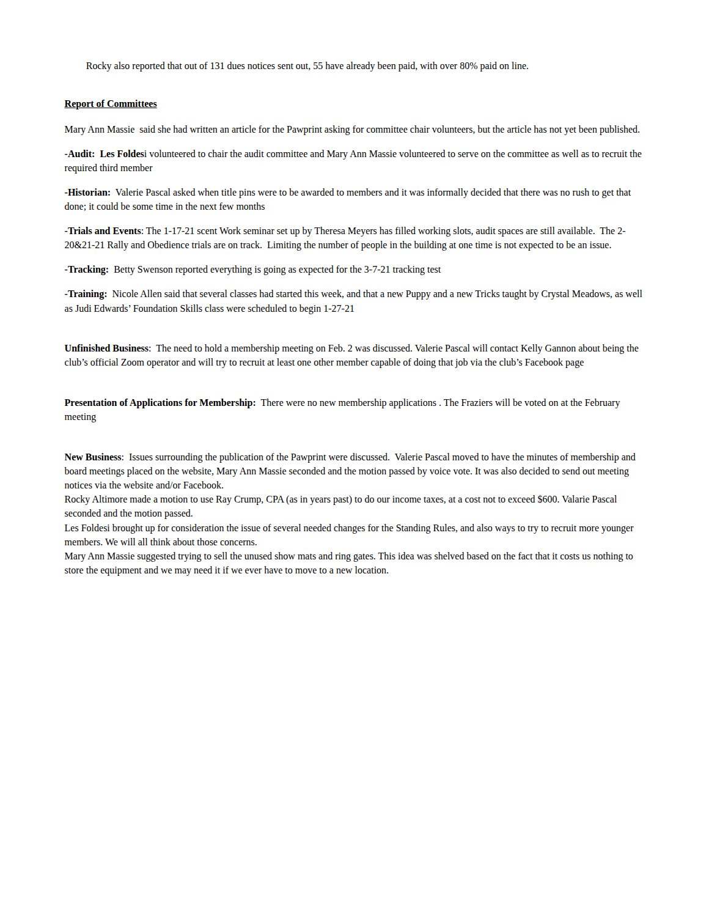Rocky also reported that out of 131 dues notices sent out, 55 have already been paid, with over 80% paid on line.
Report of Committees
Mary Ann Massie said she had written an article for the Pawprint asking for committee chair volunteers, but the article has not yet been published.
-Audit: Les Foldesi volunteered to chair the audit committee and Mary Ann Massie volunteered to serve on the committee as well as to recruit the required third member
-Historian: Valerie Pascal asked when title pins were to be awarded to members and it was informally decided that there was no rush to get that done; it could be some time in the next few months
-Trials and Events: The 1-17-21 scent Work seminar set up by Theresa Meyers has filled working slots, audit spaces are still available. The 2-20&21-21 Rally and Obedience trials are on track. Limiting the number of people in the building at one time is not expected to be an issue.
-Tracking: Betty Swenson reported everything is going as expected for the 3-7-21 tracking test
-Training: Nicole Allen said that several classes had started this week, and that a new Puppy and a new Tricks taught by Crystal Meadows, as well as Judi Edwards’ Foundation Skills class were scheduled to begin 1-27-21
Unfinished Business: The need to hold a membership meeting on Feb. 2 was discussed. Valerie Pascal will contact Kelly Gannon about being the club’s official Zoom operator and will try to recruit at least one other member capable of doing that job via the club’s Facebook page
Presentation of Applications for Membership: There were no new membership applications . The Fraziers will be voted on at the February meeting
New Business: Issues surrounding the publication of the Pawprint were discussed. Valerie Pascal moved to have the minutes of membership and board meetings placed on the website, Mary Ann Massie seconded and the motion passed by voice vote. It was also decided to send out meeting notices via the website and/or Facebook.
Rocky Altimore made a motion to use Ray Crump, CPA (as in years past) to do our income taxes, at a cost not to exceed $600. Valarie Pascal seconded and the motion passed.
Les Foldesi brought up for consideration the issue of several needed changes for the Standing Rules, and also ways to try to recruit more younger members. We will all think about those concerns.
Mary Ann Massie suggested trying to sell the unused show mats and ring gates. This idea was shelved based on the fact that it costs us nothing to store the equipment and we may need it if we ever have to move to a new location.